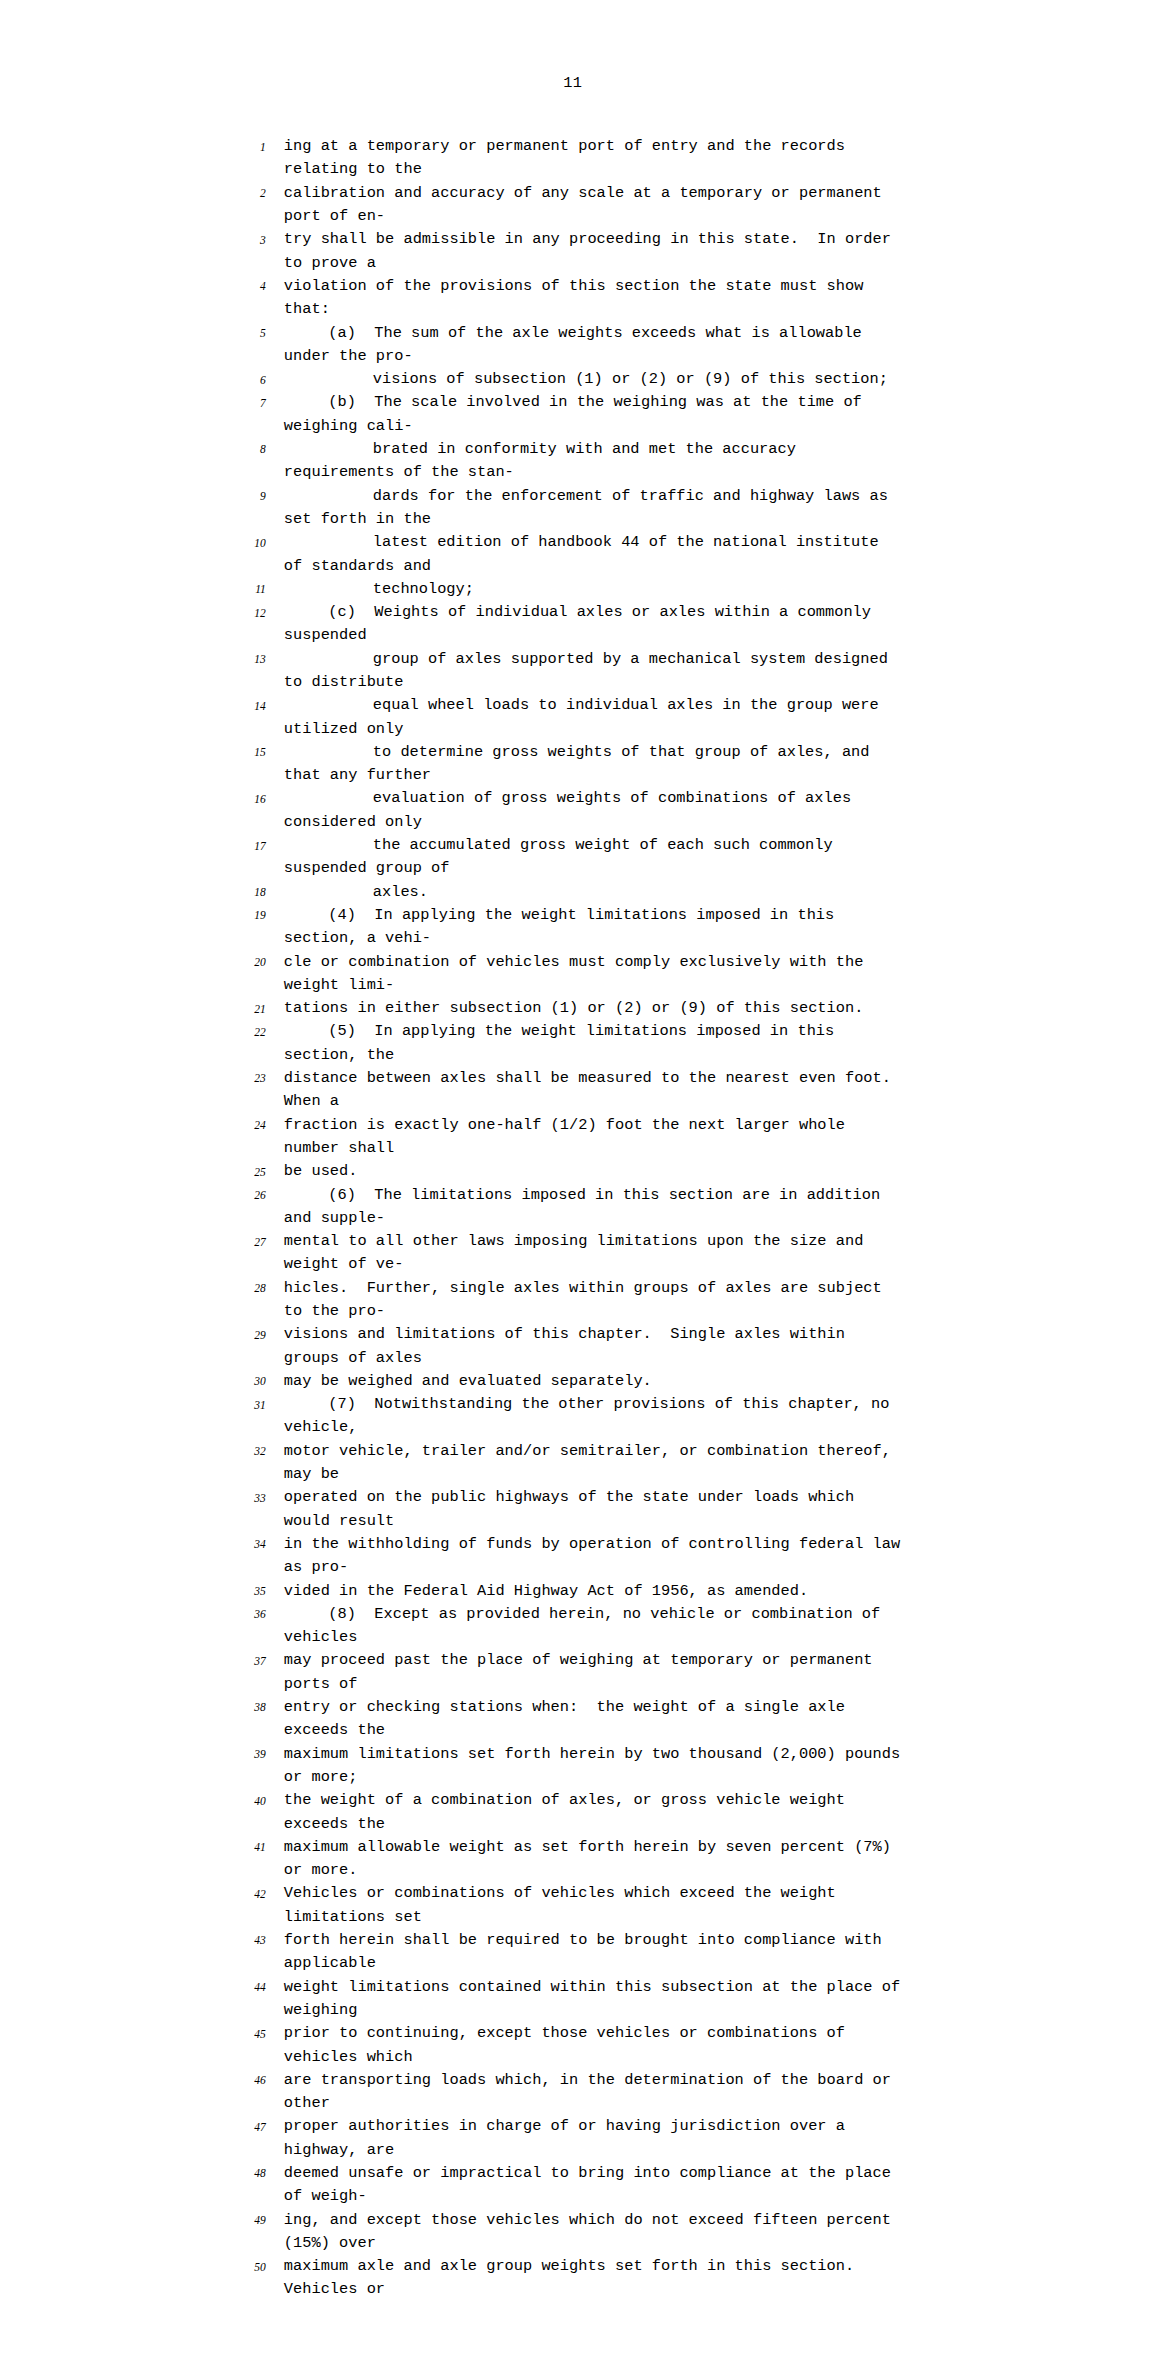11
ing at a temporary or permanent port of entry and the records relating to the
calibration and accuracy of any scale at a temporary or permanent port of en-
try shall be admissible in any proceeding in this state. In order to prove a
violation of the provisions of this section the state must show that:
(a) The sum of the axle weights exceeds what is allowable under the pro-
visions of subsection (1) or (2) or (9) of this section;
(b) The scale involved in the weighing was at the time of weighing cali-
brated in conformity with and met the accuracy requirements of the stan-
dards for the enforcement of traffic and highway laws as set forth in the
latest edition of handbook 44 of the national institute of standards and
technology;
(c) Weights of individual axles or axles within a commonly suspended
group of axles supported by a mechanical system designed to distribute
equal wheel loads to individual axles in the group were utilized only
to determine gross weights of that group of axles, and that any further
evaluation of gross weights of combinations of axles considered only
the accumulated gross weight of each such commonly suspended group of
axles.
(4) In applying the weight limitations imposed in this section, a vehi-
cle or combination of vehicles must comply exclusively with the weight limi-
tations in either subsection (1) or (2) or (9) of this section.
(5) In applying the weight limitations imposed in this section, the
distance between axles shall be measured to the nearest even foot. When a
fraction is exactly one-half (1/2) foot the next larger whole number shall
be used.
(6) The limitations imposed in this section are in addition and supple-
mental to all other laws imposing limitations upon the size and weight of ve-
hicles. Further, single axles within groups of axles are subject to the pro-
visions and limitations of this chapter. Single axles within groups of axles
may be weighed and evaluated separately.
(7) Notwithstanding the other provisions of this chapter, no vehicle,
motor vehicle, trailer and/or semitrailer, or combination thereof, may be
operated on the public highways of the state under loads which would result
in the withholding of funds by operation of controlling federal law as pro-
vided in the Federal Aid Highway Act of 1956, as amended.
(8) Except as provided herein, no vehicle or combination of vehicles
may proceed past the place of weighing at temporary or permanent ports of
entry or checking stations when: the weight of a single axle exceeds the
maximum limitations set forth herein by two thousand (2,000) pounds or more;
the weight of a combination of axles, or gross vehicle weight exceeds the
maximum allowable weight as set forth herein by seven percent (7%) or more.
Vehicles or combinations of vehicles which exceed the weight limitations set
forth herein shall be required to be brought into compliance with applicable
weight limitations contained within this subsection at the place of weighing
prior to continuing, except those vehicles or combinations of vehicles which
are transporting loads which, in the determination of the board or other
proper authorities in charge of or having jurisdiction over a highway, are
deemed unsafe or impractical to bring into compliance at the place of weigh-
ing, and except those vehicles which do not exceed fifteen percent (15%) over
maximum axle and axle group weights set forth in this section. Vehicles or